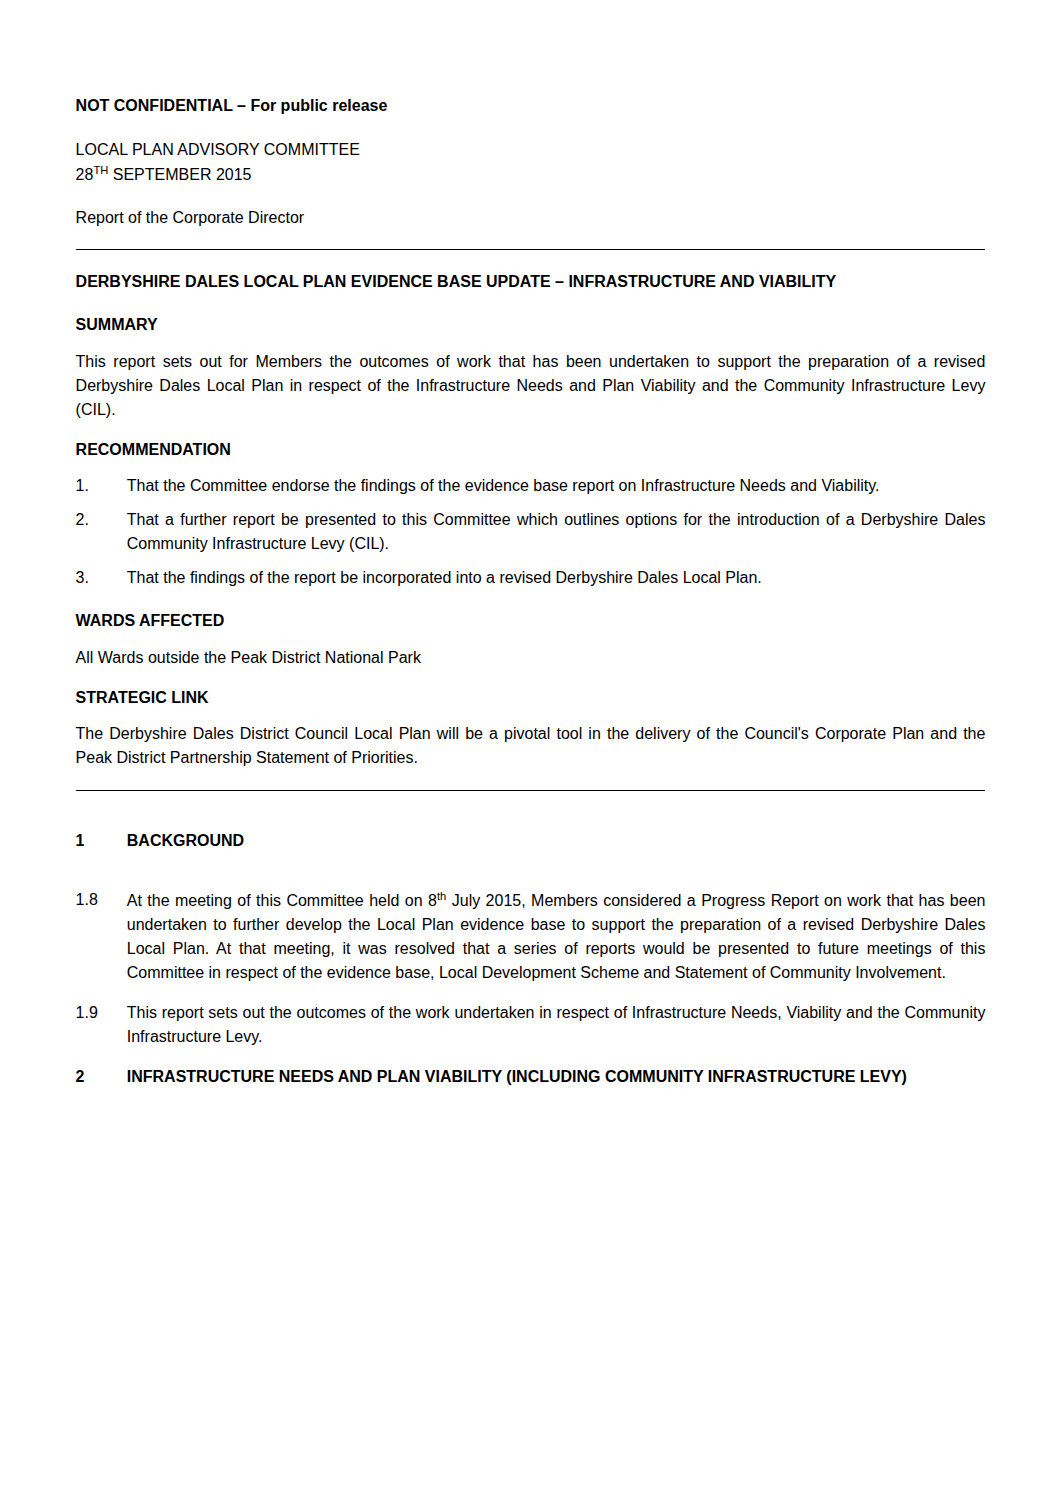NOT CONFIDENTIAL – For public release
LOCAL PLAN ADVISORY COMMITTEE
28TH SEPTEMBER 2015
Report of the Corporate Director
DERBYSHIRE DALES LOCAL PLAN EVIDENCE BASE UPDATE – INFRASTRUCTURE AND VIABILITY
SUMMARY
This report sets out for Members the outcomes of work that has been undertaken to support the preparation of a revised Derbyshire Dales Local Plan in respect of the Infrastructure Needs and Plan Viability and the Community Infrastructure Levy (CIL).
RECOMMENDATION
That the Committee endorse the findings of the evidence base report on Infrastructure Needs and Viability.
That a further report be presented to this Committee which outlines options for the introduction of a Derbyshire Dales Community Infrastructure Levy (CIL).
That the findings of the report be incorporated into a revised Derbyshire Dales Local Plan.
WARDS AFFECTED
All Wards outside the Peak District National Park
STRATEGIC LINK
The Derbyshire Dales District Council Local Plan will be a pivotal tool in the delivery of the Council's Corporate Plan and the Peak District Partnership Statement of Priorities.
1 BACKGROUND
1.8 At the meeting of this Committee held on 8th July 2015, Members considered a Progress Report on work that has been undertaken to further develop the Local Plan evidence base to support the preparation of a revised Derbyshire Dales Local Plan. At that meeting, it was resolved that a series of reports would be presented to future meetings of this Committee in respect of the evidence base, Local Development Scheme and Statement of Community Involvement.
1.9 This report sets out the outcomes of the work undertaken in respect of Infrastructure Needs, Viability and the Community Infrastructure Levy.
2 INFRASTRUCTURE NEEDS AND PLAN VIABILITY (INCLUDING COMMUNITY INFRASTRUCTURE LEVY)